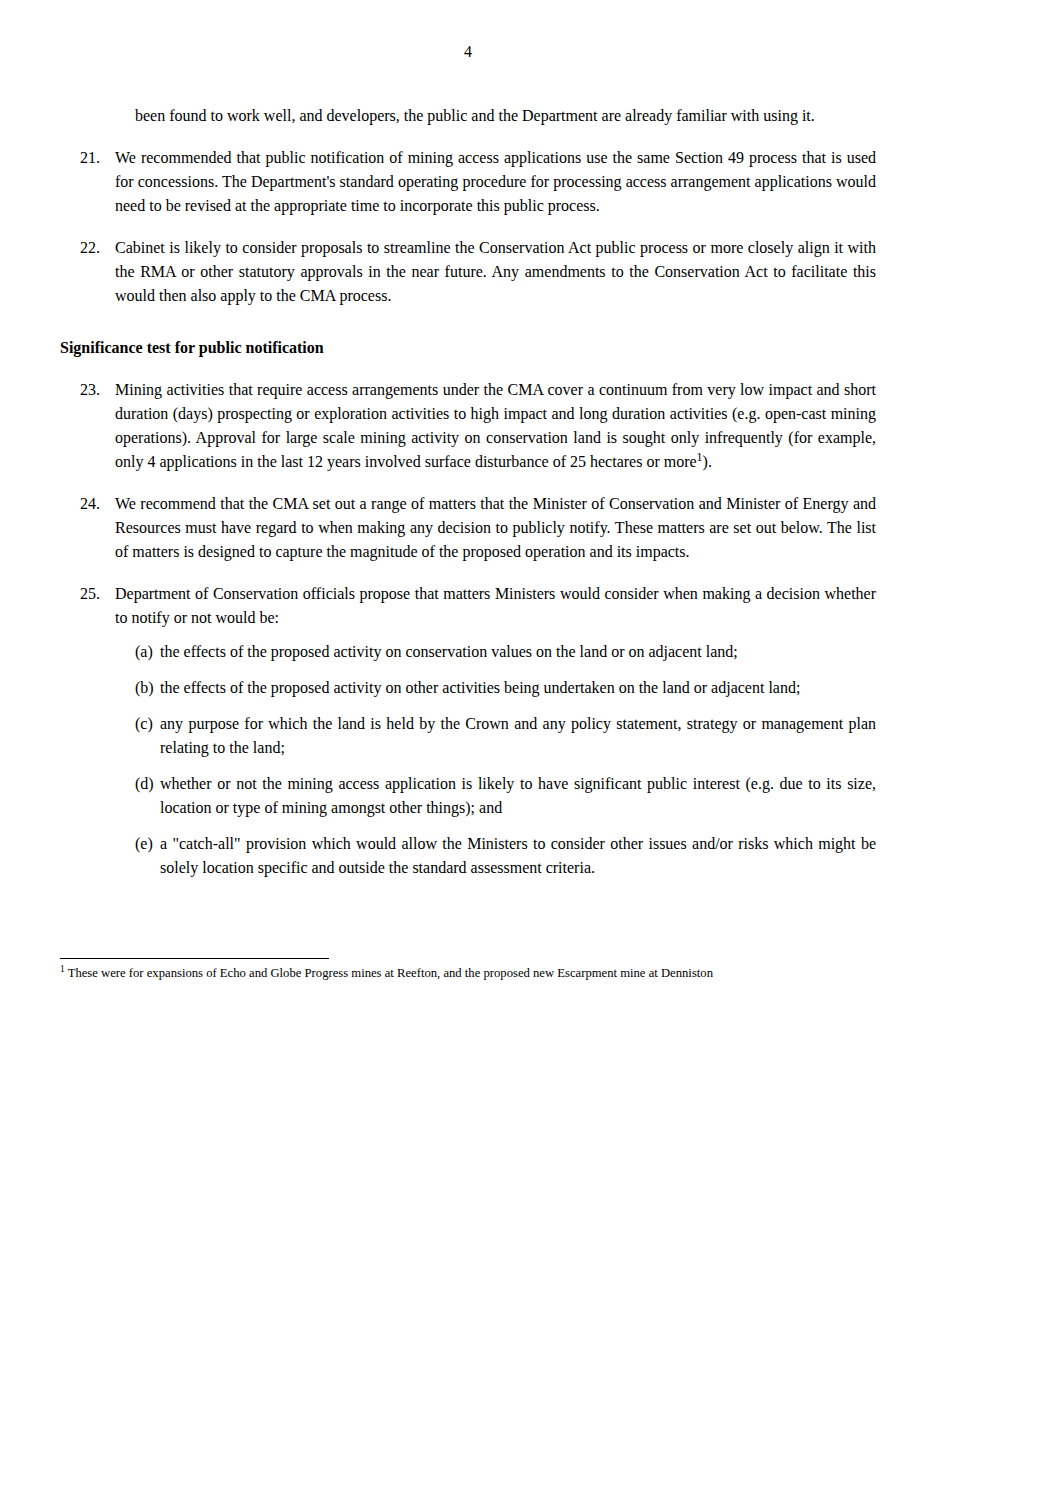4
been found to work well, and developers, the public and the Department are already familiar with using it.
21.
We recommended that public notification of mining access applications use the same Section 49 process that is used for concessions. The Department's standard operating procedure for processing access arrangement applications would need to be revised at the appropriate time to incorporate this public process.
22.
Cabinet is likely to consider proposals to streamline the Conservation Act public process or more closely align it with the RMA or other statutory approvals in the near future. Any amendments to the Conservation Act to facilitate this would then also apply to the CMA process.
Significance test for public notification
23.
Mining activities that require access arrangements under the CMA cover a continuum from very low impact and short duration (days) prospecting or exploration activities to high impact and long duration activities (e.g. open-cast mining operations). Approval for large scale mining activity on conservation land is sought only infrequently (for example, only 4 applications in the last 12 years involved surface disturbance of 25 hectares or more1).
24.
We recommend that the CMA set out a range of matters that the Minister of Conservation and Minister of Energy and Resources must have regard to when making any decision to publicly notify. These matters are set out below. The list of matters is designed to capture the magnitude of the proposed operation and its impacts.
25.
Department of Conservation officials propose that matters Ministers would consider when making a decision whether to notify or not would be:
(a)
the effects of the proposed activity on conservation values on the land or on adjacent land;
(b)
the effects of the proposed activity on other activities being undertaken on the land or adjacent land;
(c)
any purpose for which the land is held by the Crown and any policy statement, strategy or management plan relating to the land;
(d)
whether or not the mining access application is likely to have significant public interest (e.g. due to its size, location or type of mining amongst other things); and
(e)
a "catch-all" provision which would allow the Ministers to consider other issues and/or risks which might be solely location specific and outside the standard assessment criteria.
1 These were for expansions of Echo and Globe Progress mines at Reefton, and the proposed new Escarpment mine at Denniston